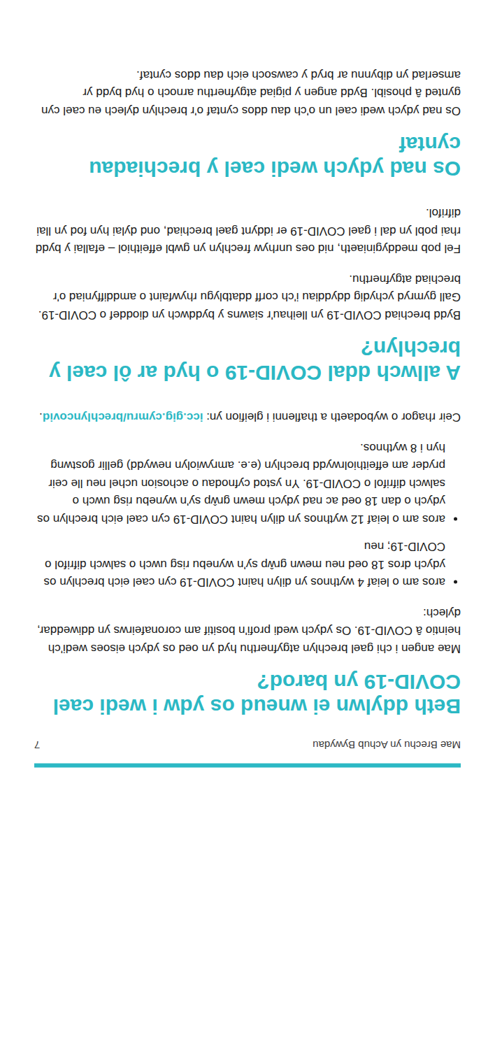Mae Brechu yn Achub Bywydau 7
Beth ddylwn ei wneud os ydw i wedi cael COVID-19 yn barod?
Mae angen i chi gael brechlyn atgyfnerthu hyd yn oed os ydych eisoes wedi'ch heintio â COVID-19. Os ydych wedi profi'n bositif am coronafeirws yn ddiweddar, dylech:
aros am o leiaf 4 wythnos yn dilyn haint COVID-19 cyn cael eich brechlyn os ydych dros 18 oed neu mewn grŵp sy'n wynebu risg uwch o salwch difrifol o COVID-19; neu
aros am o leiaf 12 wythnos yn dilyn haint COVID-19 cyn cael eich brechlyn os ydych o dan 18 oed ac nad ydych mewn grŵp sy'n wynebu risg uwch o salwch difrifol o COVID-19. Yn ystod cyfnodau o achosion uchel neu lle ceir pryder am effeithiolrwydd brechlyn (e.e. amrywiolyn newydd) gellir gostwng hyn i 8 wythnos.
Ceir rhagor o wybodaeth a thaflenni i gleifion yn: icc.gig.cymru/brechlyncovid.
A allwch ddal COVID-19 o hyd ar ôl cael y brechlyn?
Bydd brechiad COVID-19 yn lleihau'r siawns y byddwch yn dioddef o COVID-19. Gall gymryd ychydig ddyddiau i'ch corff ddatblygu rhywfaint o amddiffyniad o'r brechiad atgyfnerthu.
Fel pob meddyginiaeth, nid oes unrhyw frechlyn yn gwbl effeithiol – efallai y bydd rhai pobl yn dal i gael COVID-19 er iddynt gael brechiad, ond dylai hyn fod yn llai difrifol.
Os nad ydych wedi cael y brechiadau cyntaf
Os nad ydych wedi cael un o'ch dau ddos cyntaf o'r brechlyn dylech eu cael cyn gynted â phosibl. Bydd angen y pigiad atgyfnerthu arnoch o hyd bydd yr amserlad yn dibynnu ar bryd y cawsoch eich dau ddos cyntaf.